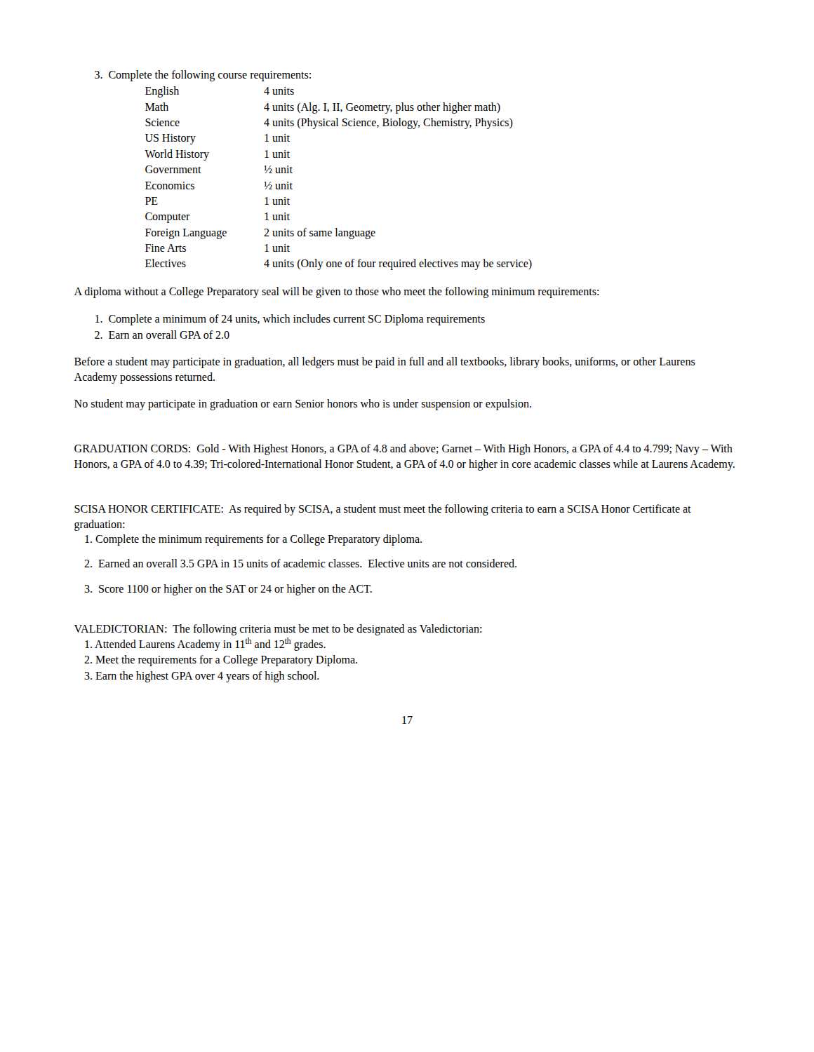3. Complete the following course requirements:
| English | 4 units |
| Math | 4 units (Alg. I, II, Geometry, plus other higher math) |
| Science | 4 units (Physical Science, Biology, Chemistry, Physics) |
| US History | 1 unit |
| World History | 1 unit |
| Government | ½ unit |
| Economics | ½ unit |
| PE | 1 unit |
| Computer | 1 unit |
| Foreign Language | 2 units of same language |
| Fine Arts | 1 unit |
| Electives | 4 units (Only one of four required electives may be service) |
A diploma without a College Preparatory seal will be given to those who meet the following minimum requirements:
1. Complete a minimum of 24 units, which includes current SC Diploma requirements
2. Earn an overall GPA of 2.0
Before a student may participate in graduation, all ledgers must be paid in full and all textbooks, library books, uniforms, or other Laurens Academy possessions returned.
No student may participate in graduation or earn Senior honors who is under suspension or expulsion.
GRADUATION CORDS: Gold - With Highest Honors, a GPA of 4.8 and above; Garnet – With High Honors, a GPA of 4.4 to 4.799; Navy – With Honors, a GPA of 4.0 to 4.39; Tri-colored-International Honor Student, a GPA of 4.0 or higher in core academic classes while at Laurens Academy.
SCISA HONOR CERTIFICATE: As required by SCISA, a student must meet the following criteria to earn a SCISA Honor Certificate at graduation:
1. Complete the minimum requirements for a College Preparatory diploma.
2. Earned an overall 3.5 GPA in 15 units of academic classes. Elective units are not considered.
3. Score 1100 or higher on the SAT or 24 or higher on the ACT.
VALEDICTORIAN: The following criteria must be met to be designated as Valedictorian:
1. Attended Laurens Academy in 11th and 12th grades.
2. Meet the requirements for a College Preparatory Diploma.
3. Earn the highest GPA over 4 years of high school.
17